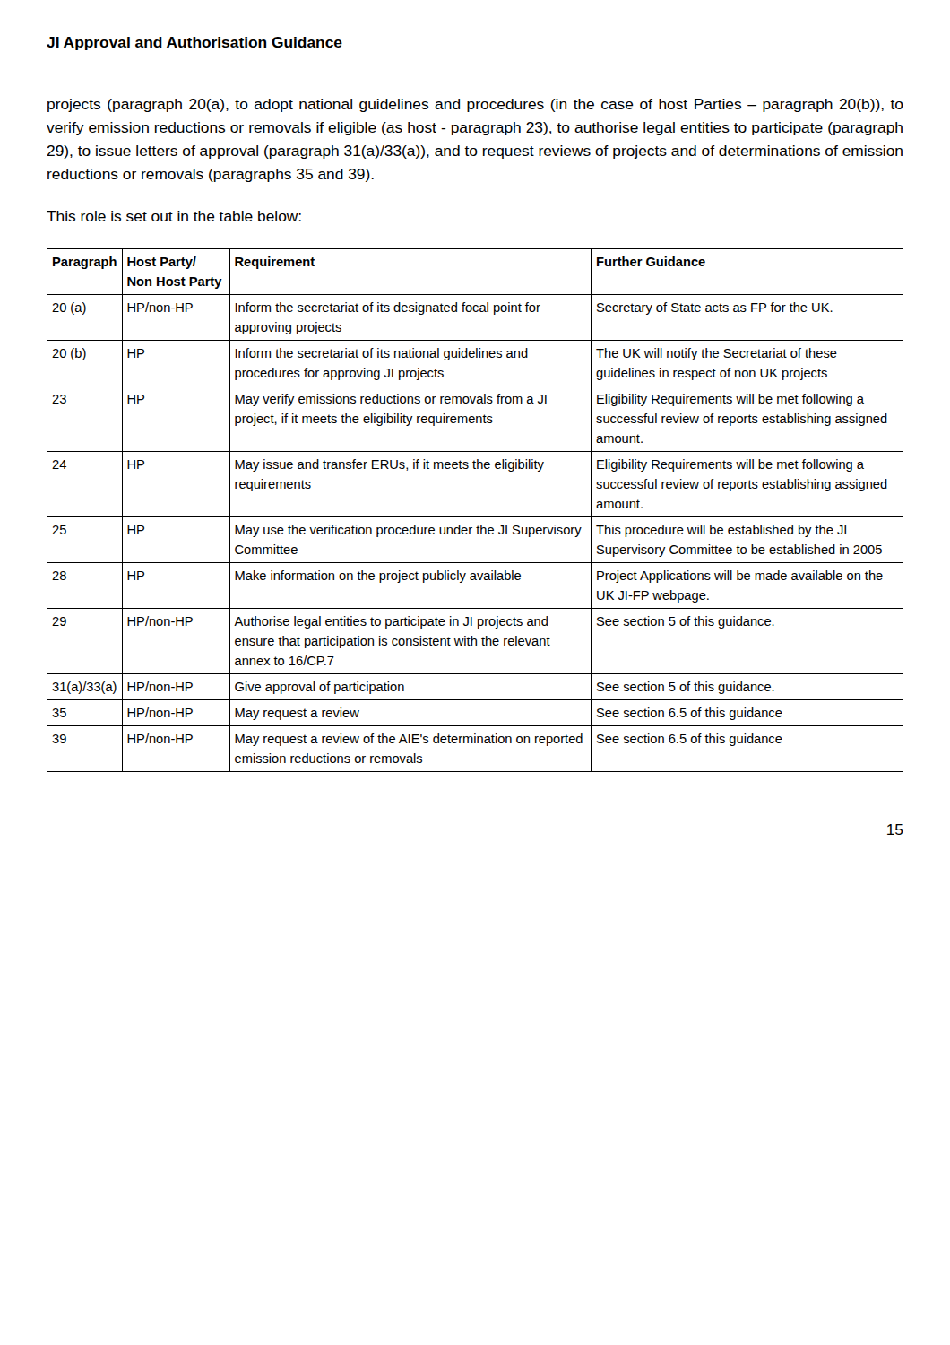JI Approval and Authorisation Guidance
projects (paragraph 20(a), to adopt national guidelines and procedures (in the case of host Parties – paragraph 20(b)), to verify emission reductions or removals if eligible (as host - paragraph 23), to authorise legal entities to participate (paragraph 29), to issue letters of approval (paragraph 31(a)/33(a)), and to request reviews of projects and of determinations of emission reductions or removals (paragraphs 35 and 39).
This role is set out in the table below:
| Paragraph | Host Party/ Non Host Party | Requirement | Further Guidance |
| --- | --- | --- | --- |
| 20 (a) | HP/non-HP | Inform the secretariat of its designated focal point for approving projects | Secretary of State acts as FP for the UK. |
| 20 (b) | HP | Inform the secretariat of its national guidelines and procedures for approving JI projects | The UK will notify the Secretariat of these guidelines in respect of non UK projects |
| 23 | HP | May verify emissions reductions or removals from a JI project, if it meets the eligibility requirements | Eligibility Requirements will be met following a successful review of reports establishing assigned amount. |
| 24 | HP | May issue and transfer ERUs, if it meets the eligibility requirements | Eligibility Requirements will be met following a successful review of reports establishing assigned amount. |
| 25 | HP | May use the verification procedure under the JI Supervisory Committee | This procedure will be established by the JI Supervisory Committee to be established in 2005 |
| 28 | HP | Make information on the project publicly available | Project Applications will be made available on the UK JI-FP webpage. |
| 29 | HP/non-HP | Authorise legal entities to participate in JI projects and ensure that participation is consistent with the relevant annex to 16/CP.7 | See section 5 of this guidance. |
| 31(a)/33(a) | HP/non-HP | Give approval of participation | See section 5 of this guidance. |
| 35 | HP/non-HP | May request a review | See section 6.5 of this guidance |
| 39 | HP/non-HP | May request a review of the AIE's determination on reported emission reductions or removals | See section 6.5 of this guidance |
15